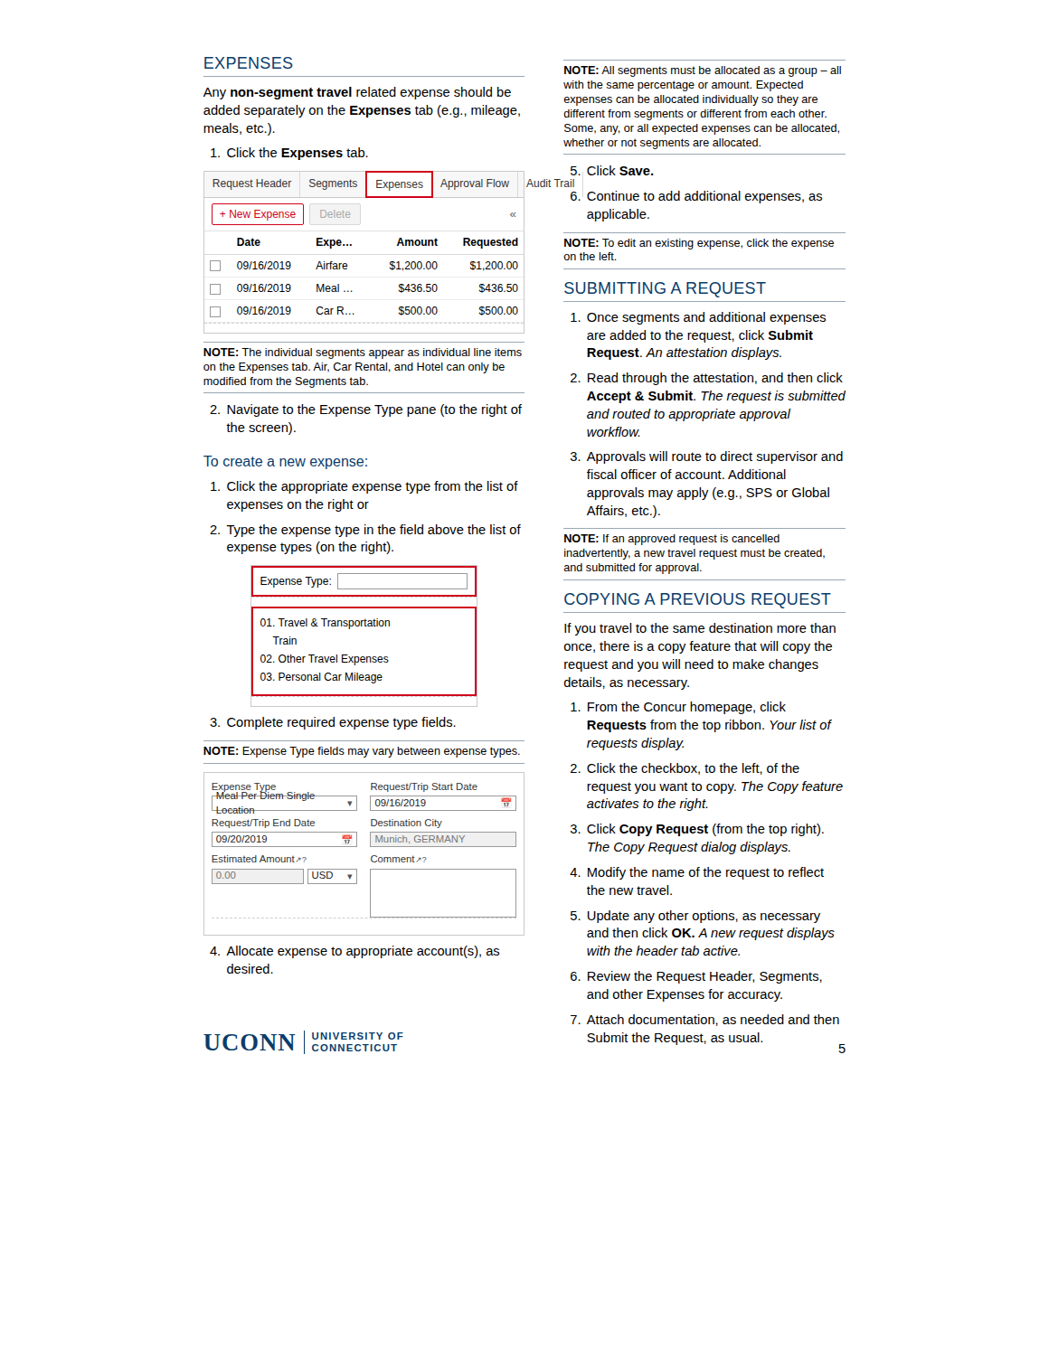Expenses
Any non-segment travel related expense should be added separately on the Expenses tab (e.g., mileage, meals, etc.).
Click the Expenses tab.
Request Header
Segments
Expenses
Approval Flow
Audit Trail
+ New Expense Delete «
| | Date | Expe… | Amount | Requested |
| --- | --- | --- | --- | --- |
| | 09/16/2019 | Airfare | $1,200.00 | $1,200.00 |
| | 09/16/2019 | Meal … | $436.50 | $436.50 |
| | 09/16/2019 | Car R… | $500.00 | $500.00 |
NOTE: The individual segments appear as individual line items on the Expenses tab. Air, Car Rental, and Hotel can only be modified from the Segments tab.
Navigate to the Expense Type pane (to the right of the screen).
To create a new expense:
Click the appropriate expense type from the list of expenses on the right or
Type the expense type in the field above the list of expense types (on the right).
Expense Type:
01. Travel & Transportation
Train
02. Other Travel Expenses
03. Personal Car Mileage
Complete required expense type fields.
NOTE: Expense Type fields may vary between expense types.
Expense Type
Meal Per Diem Single Location
Request/Trip Start Date
09/16/2019
Request/Trip End Date
09/20/2019
Destination City
Munich, GERMANY
Estimated Amount↗?
0.00
USD
Comment↗?
Allocate expense to appropriate account(s), as desired.
NOTE: All segments must be allocated as a group – all with the same percentage or amount. Expected expenses can be allocated individually so they are different from segments or different from each other. Some, any, or all expected expenses can be allocated, whether or not segments are allocated.
Click Save.
Continue to add additional expenses, as applicable.
NOTE: To edit an existing expense, click the expense on the left.
Submitting a Request
Once segments and additional expenses are added to the request, click Submit Request. An attestation displays.
Read through the attestation, and then click Accept & Submit. The request is submitted and routed to appropriate approval workflow.
Approvals will route to direct supervisor and fiscal officer of account. Additional approvals may apply (e.g., SPS or Global Affairs, etc.).
NOTE: If an approved request is cancelled inadvertently, a new travel request must be created, and submitted for approval.
Copying a Previous Request
If you travel to the same destination more than once, there is a copy feature that will copy the request and you will need to make changes details, as necessary.
From the Concur homepage, click Requests from the top ribbon. Your list of requests display.
Click the checkbox, to the left, of the request you want to copy. The Copy feature activates to the right.
Click Copy Request (from the top right). The Copy Request dialog displays.
Modify the name of the request to reflect the new travel.
Update any other options, as necessary and then click OK. A new request displays with the header tab active.
Review the Request Header, Segments, and other Expenses for accuracy.
Attach documentation, as needed and then Submit the Request, as usual.
UCONN UNIVERSITY OF
CONNECTICUT
5